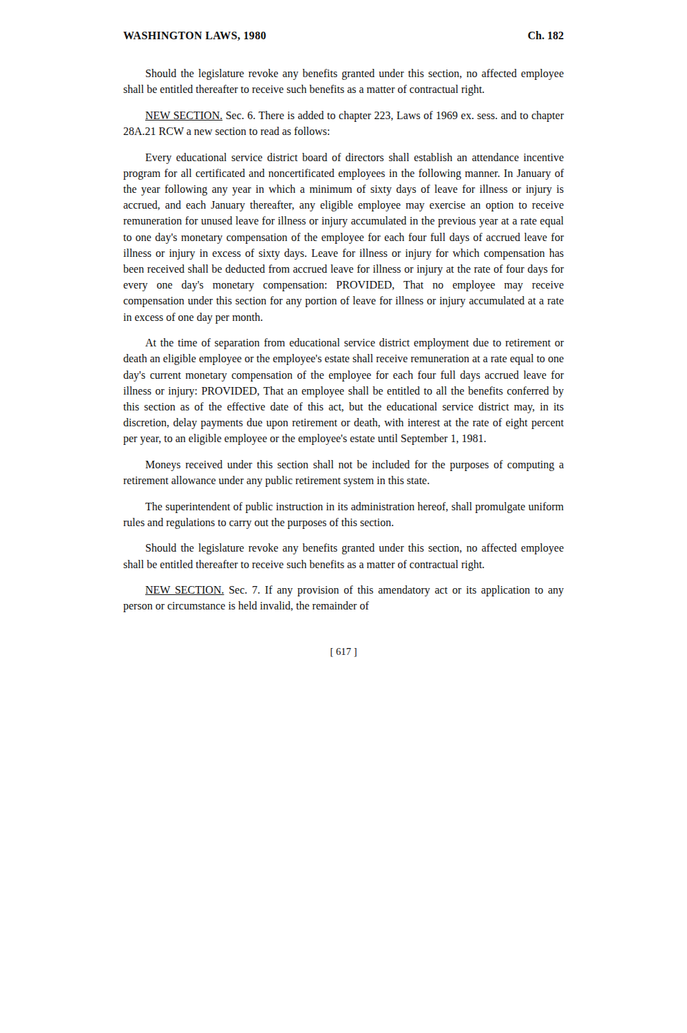WASHINGTON LAWS, 1980 Ch. 182
Should the legislature revoke any benefits granted under this section, no affected employee shall be entitled thereafter to receive such benefits as a matter of contractual right.
NEW SECTION. Sec. 6. There is added to chapter 223, Laws of 1969 ex. sess. and to chapter 28A.21 RCW a new section to read as follows:
Every educational service district board of directors shall establish an attendance incentive program for all certificated and noncertificated employees in the following manner. In January of the year following any year in which a minimum of sixty days of leave for illness or injury is accrued, and each January thereafter, any eligible employee may exercise an option to receive remuneration for unused leave for illness or injury accumulated in the previous year at a rate equal to one day's monetary compensation of the employee for each four full days of accrued leave for illness or injury in excess of sixty days. Leave for illness or injury for which compensation has been received shall be deducted from accrued leave for illness or injury at the rate of four days for every one day's monetary compensation: PROVIDED, That no employee may receive compensation under this section for any portion of leave for illness or injury accumulated at a rate in excess of one day per month.
At the time of separation from educational service district employment due to retirement or death an eligible employee or the employee's estate shall receive remuneration at a rate equal to one day's current monetary compensation of the employee for each four full days accrued leave for illness or injury: PROVIDED, That an employee shall be entitled to all the benefits conferred by this section as of the effective date of this act, but the educational service district may, in its discretion, delay payments due upon retirement or death, with interest at the rate of eight percent per year, to an eligible employee or the employee's estate until September 1, 1981.
Moneys received under this section shall not be included for the purposes of computing a retirement allowance under any public retirement system in this state.
The superintendent of public instruction in its administration hereof, shall promulgate uniform rules and regulations to carry out the purposes of this section.
Should the legislature revoke any benefits granted under this section, no affected employee shall be entitled thereafter to receive such benefits as a matter of contractual right.
NEW SECTION. Sec. 7. If any provision of this amendatory act or its application to any person or circumstance is held invalid, the remainder of
[ 617 ]